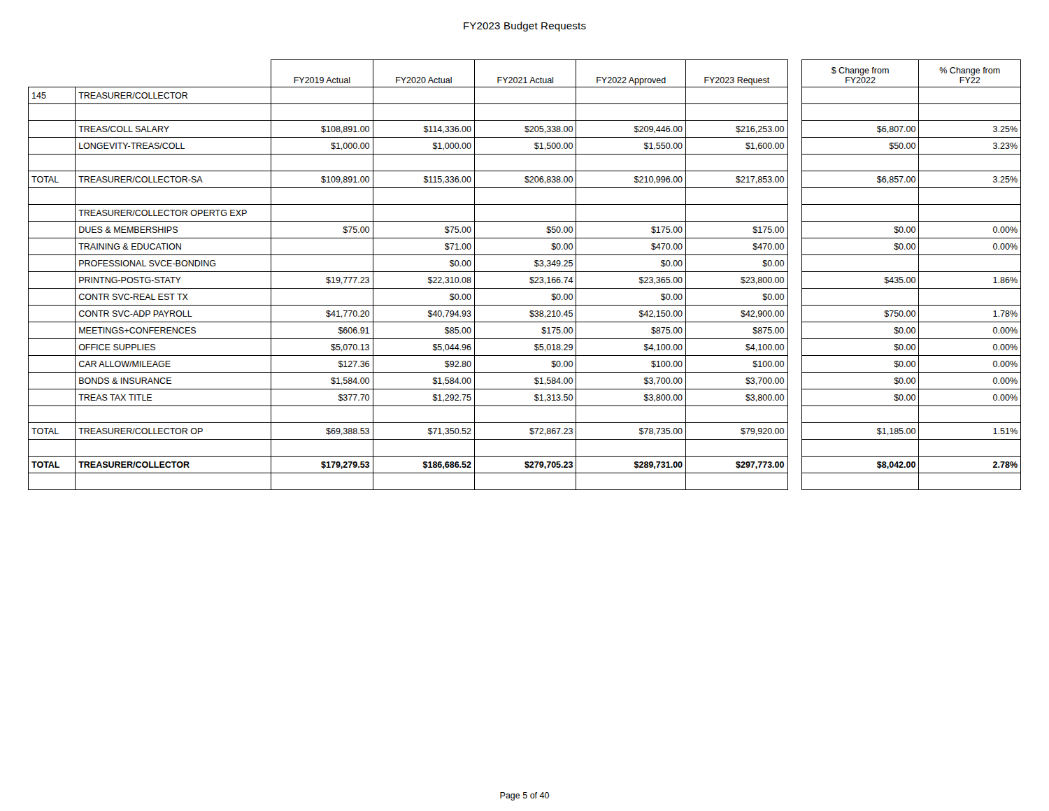FY2023 Budget Requests
| | | FY2019 Actual | FY2020 Actual | FY2021 Actual | FY2022 Approved | FY2023 Request | | $ Change from FY2022 | % Change from FY22 |
| --- | --- | --- | --- | --- | --- | --- | --- | --- | --- |
| 145 | TREASURER/COLLECTOR | | | | | | | | |
| | TREAS/COLL SALARY | $108,891.00 | $114,336.00 | $205,338.00 | $209,446.00 | $216,253.00 | | $6,807.00 | 3.25% |
| | LONGEVITY-TREAS/COLL | $1,000.00 | $1,000.00 | $1,500.00 | $1,550.00 | $1,600.00 | | $50.00 | 3.23% |
| TOTAL | TREASURER/COLLECTOR-SA | $109,891.00 | $115,336.00 | $206,838.00 | $210,996.00 | $217,853.00 | | $6,857.00 | 3.25% |
| | TREASURER/COLLECTOR OPERTG EXP | | | | | | | | |
| | DUES & MEMBERSHIPS | $75.00 | $75.00 | $50.00 | $175.00 | $175.00 | | $0.00 | 0.00% |
| | TRAINING & EDUCATION | | $71.00 | $0.00 | $470.00 | $470.00 | | $0.00 | 0.00% |
| | PROFESSIONAL SVCE-BONDING | | $0.00 | $3,349.25 | $0.00 | $0.00 | | | |
| | PRINTNG-POSTG-STATY | $19,777.23 | $22,310.08 | $23,166.74 | $23,365.00 | $23,800.00 | | $435.00 | 1.86% |
| | CONTR SVC-REAL EST TX | | $0.00 | $0.00 | $0.00 | $0.00 | | | |
| | CONTR SVC-ADP PAYROLL | $41,770.20 | $40,794.93 | $38,210.45 | $42,150.00 | $42,900.00 | | $750.00 | 1.78% |
| | MEETINGS+CONFERENCES | $606.91 | $85.00 | $175.00 | $875.00 | $875.00 | | $0.00 | 0.00% |
| | OFFICE SUPPLIES | $5,070.13 | $5,044.96 | $5,018.29 | $4,100.00 | $4,100.00 | | $0.00 | 0.00% |
| | CAR ALLOW/MILEAGE | $127.36 | $92.80 | $0.00 | $100.00 | $100.00 | | $0.00 | 0.00% |
| | BONDS & INSURANCE | $1,584.00 | $1,584.00 | $1,584.00 | $3,700.00 | $3,700.00 | | $0.00 | 0.00% |
| | TREAS TAX TITLE | $377.70 | $1,292.75 | $1,313.50 | $3,800.00 | $3,800.00 | | $0.00 | 0.00% |
| TOTAL | TREASURER/COLLECTOR OP | $69,388.53 | $71,350.52 | $72,867.23 | $78,735.00 | $79,920.00 | | $1,185.00 | 1.51% |
| TOTAL | TREASURER/COLLECTOR | $179,279.53 | $186,686.52 | $279,705.23 | $289,731.00 | $297,773.00 | | $8,042.00 | 2.78% |
Page 5 of 40